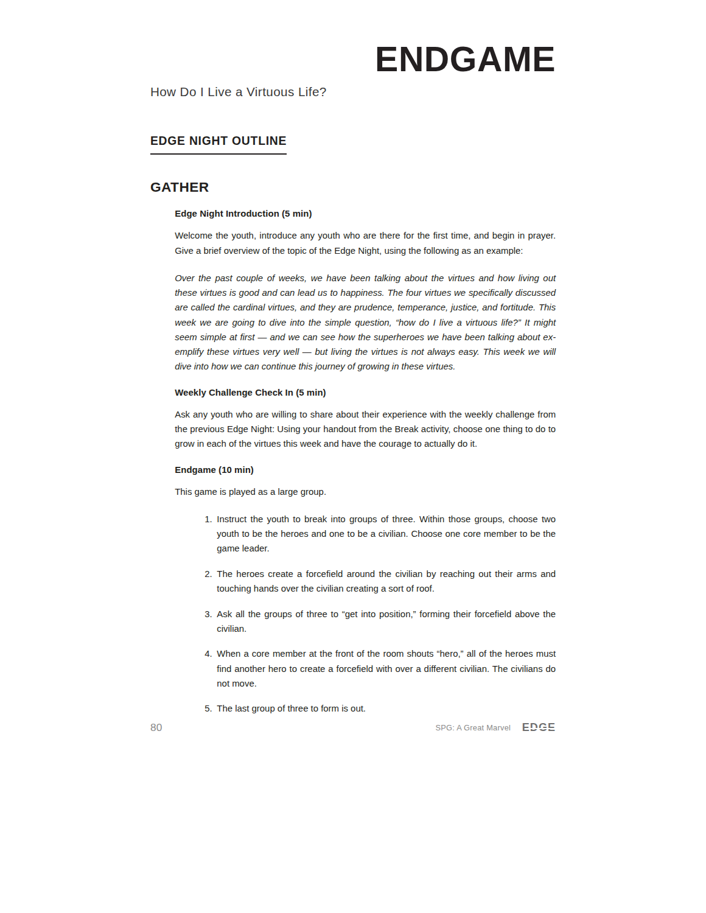ENDGAME
How Do I Live a Virtuous Life?
EDGE NIGHT OUTLINE
GATHER
Edge Night Introduction (5 min)
Welcome the youth, introduce any youth who are there for the first time, and begin in prayer. Give a brief overview of the topic of the Edge Night, using the following as an example:
Over the past couple of weeks, we have been talking about the virtues and how living out these virtues is good and can lead us to happiness. The four virtues we specifically discussed are called the cardinal virtues, and they are prudence, temperance, justice, and fortitude. This week we are going to dive into the simple question, “how do I live a virtuous life?” It might seem simple at first — and we can see how the superheroes we have been talking about exemplify these virtues very well — but living the virtues is not always easy. This week we will dive into how we can continue this journey of growing in these virtues.
Weekly Challenge Check In (5 min)
Ask any youth who are willing to share about their experience with the weekly challenge from the previous Edge Night: Using your handout from the Break activity, choose one thing to do to grow in each of the virtues this week and have the courage to actually do it.
Endgame (10 min)
This game is played as a large group.
Instruct the youth to break into groups of three. Within those groups, choose two youth to be the heroes and one to be a civilian. Choose one core member to be the game leader.
The heroes create a forcefield around the civilian by reaching out their arms and touching hands over the civilian creating a sort of roof.
Ask all the groups of three to “get into position,” forming their forcefield above the civilian.
When a core member at the front of the room shouts “hero,” all of the heroes must find another hero to create a forcefield with over a different civilian. The civilians do not move.
The last group of three to form is out.
80
SPG: A Great Marvel EDGE